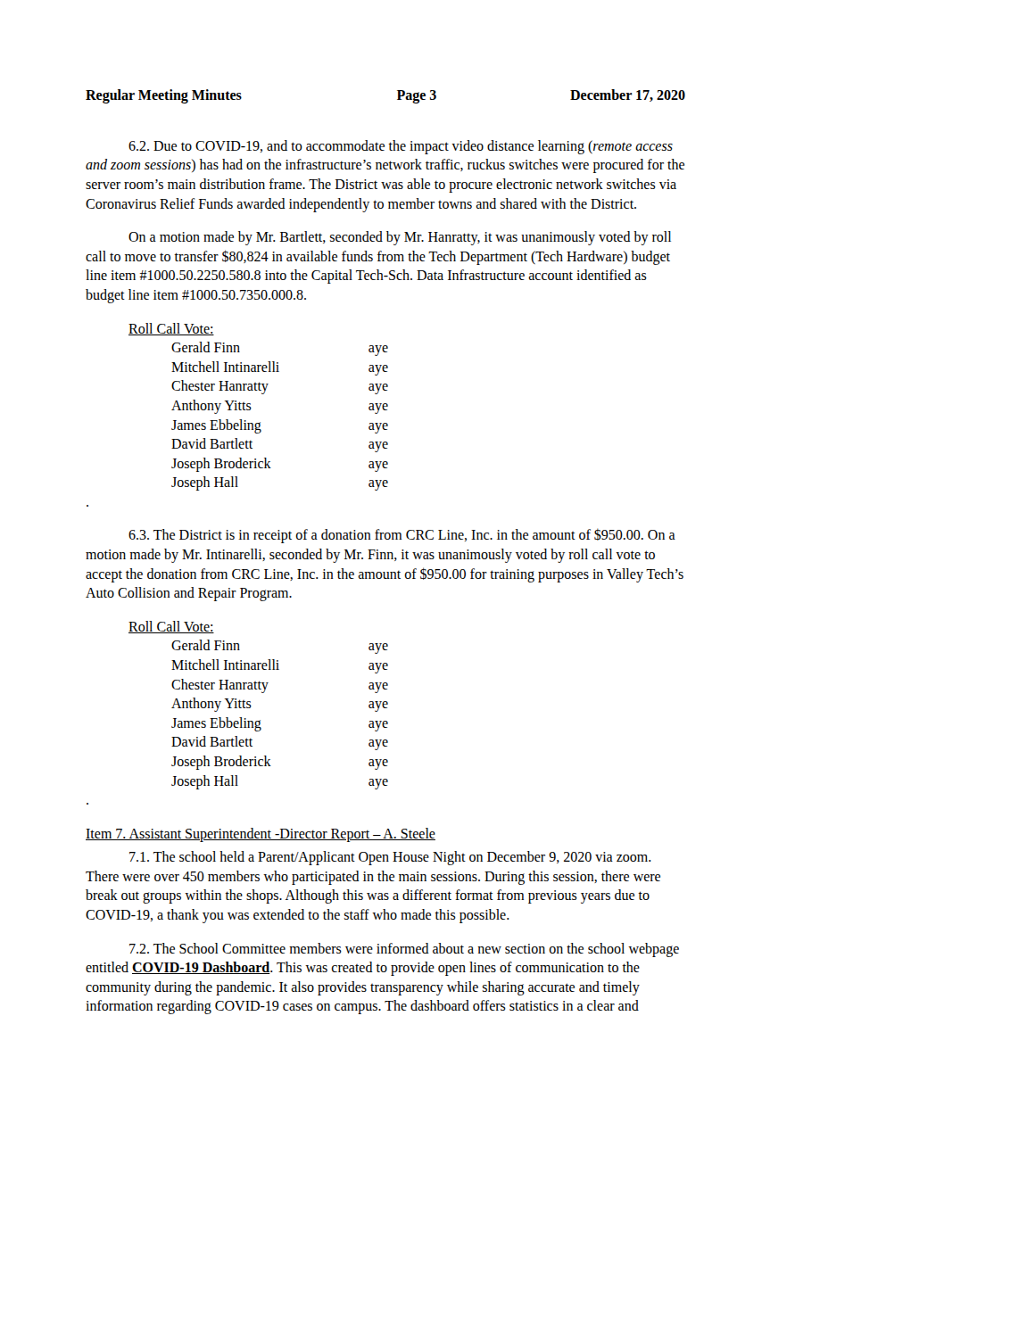Regular Meeting Minutes
Page 3
December 17, 2020
6.2. Due to COVID-19, and to accommodate the impact video distance learning (remote access and zoom sessions) has had on the infrastructure’s network traffic, ruckus switches were procured for the server room’s main distribution frame. The District was able to procure electronic network switches via Coronavirus Relief Funds awarded independently to member towns and shared with the District.
On a motion made by Mr. Bartlett, seconded by Mr. Hanratty, it was unanimously voted by roll call to move to transfer $80,824 in available funds from the Tech Department (Tech Hardware) budget line item #1000.50.2250.580.8 into the Capital Tech-Sch. Data Infrastructure account identified as budget line item #1000.50.7350.000.8.
Roll Call Vote:
| Gerald Finn | aye |
| Mitchell Intinarelli | aye |
| Chester Hanratty | aye |
| Anthony Yitts | aye |
| James Ebbeling | aye |
| David Bartlett | aye |
| Joseph Broderick | aye |
| Joseph Hall | aye |
.
6.3. The District is in receipt of a donation from CRC Line, Inc. in the amount of $950.00. On a motion made by Mr. Intinarelli, seconded by Mr. Finn, it was unanimously voted by roll call vote to accept the donation from CRC Line, Inc. in the amount of $950.00 for training purposes in Valley Tech’s Auto Collision and Repair Program.
Roll Call Vote:
| Gerald Finn | aye |
| Mitchell Intinarelli | aye |
| Chester Hanratty | aye |
| Anthony Yitts | aye |
| James Ebbeling | aye |
| David Bartlett | aye |
| Joseph Broderick | aye |
| Joseph Hall | aye |
.
Item 7. Assistant Superintendent -Director Report – A. Steele
7.1. The school held a Parent/Applicant Open House Night on December 9, 2020 via zoom. There were over 450 members who participated in the main sessions. During this session, there were break out groups within the shops. Although this was a different format from previous years due to COVID-19, a thank you was extended to the staff who made this possible.
7.2. The School Committee members were informed about a new section on the school webpage entitled COVID-19 Dashboard. This was created to provide open lines of communication to the community during the pandemic. It also provides transparency while sharing accurate and timely information regarding COVID-19 cases on campus. The dashboard offers statistics in a clear and